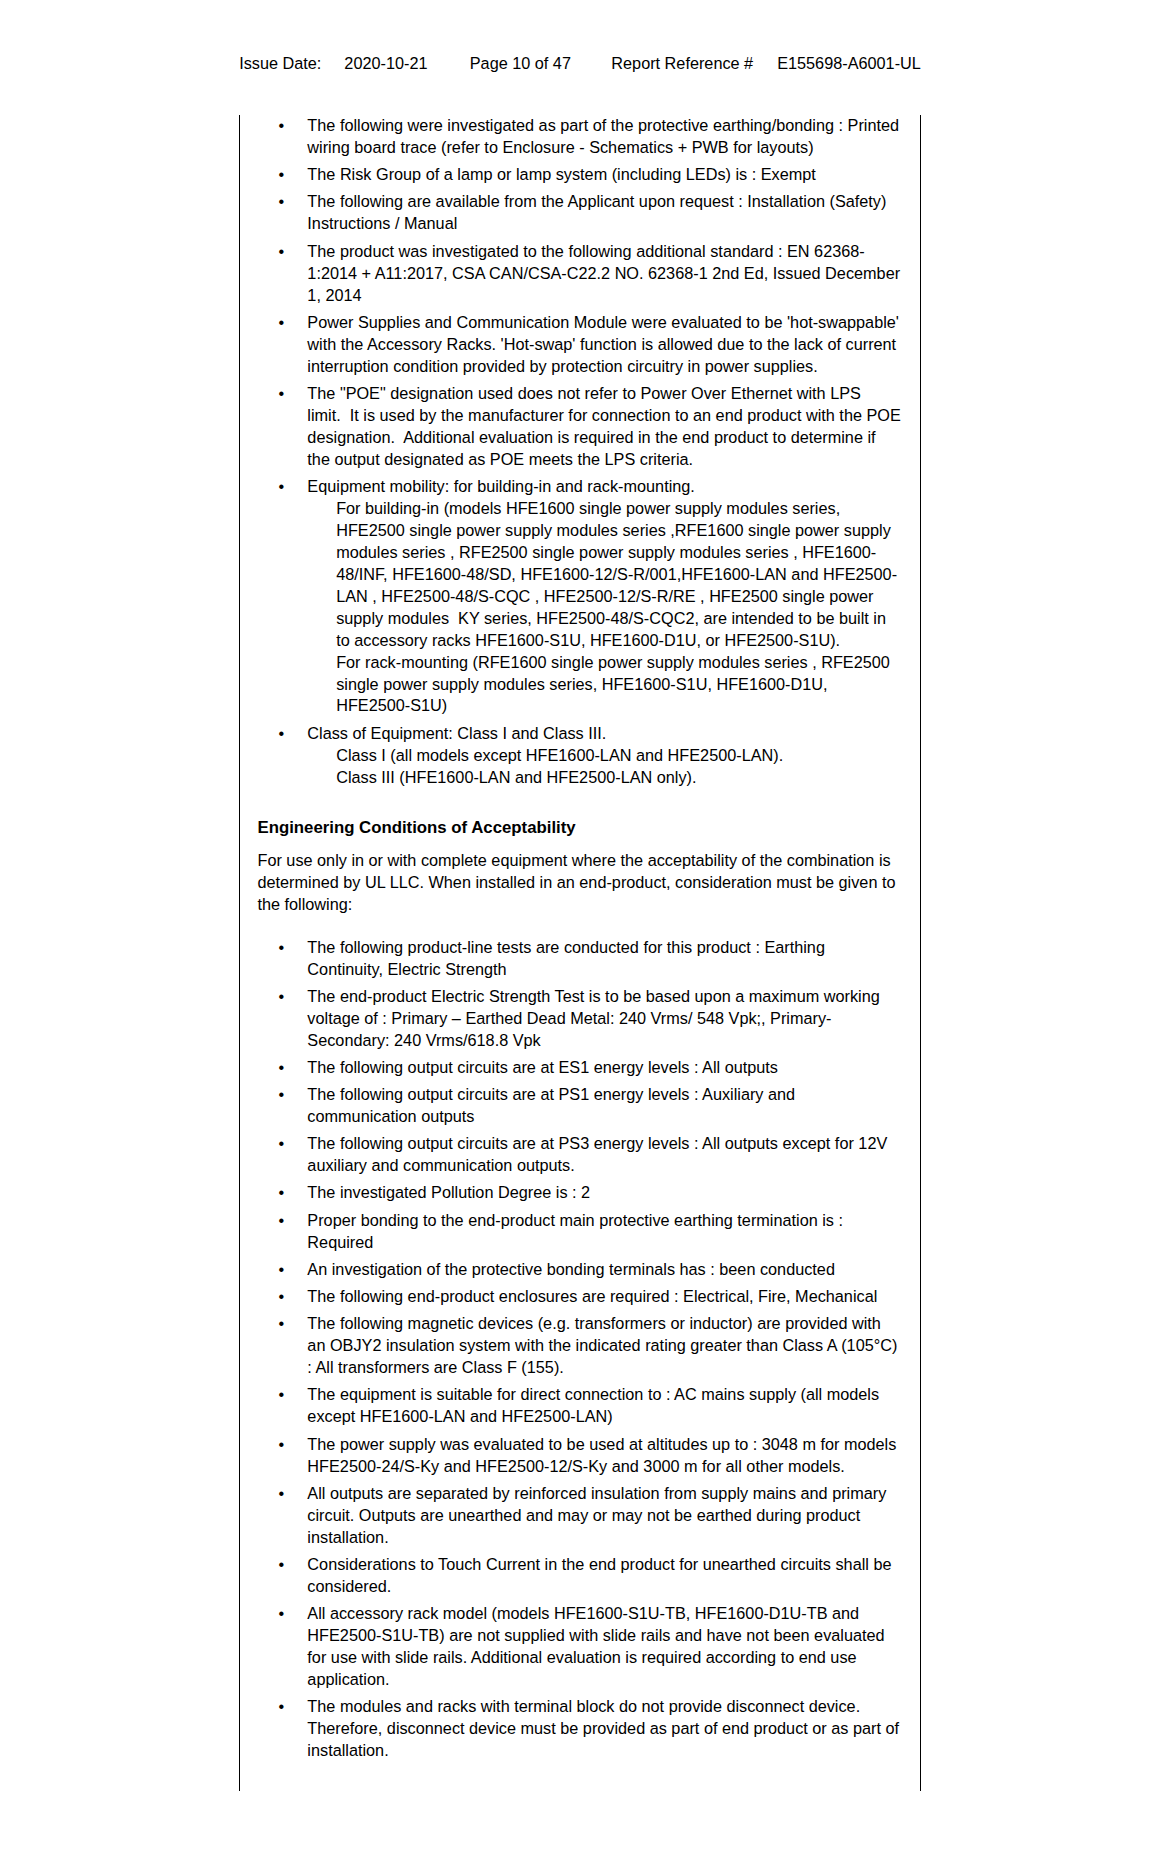Issue Date: 2020-10-21 Page 10 of 47 Report Reference # E155698-A6001-UL
The following were investigated as part of the protective earthing/bonding : Printed wiring board trace (refer to Enclosure - Schematics + PWB for layouts)
The Risk Group of a lamp or lamp system (including LEDs) is : Exempt
The following are available from the Applicant upon request : Installation (Safety) Instructions / Manual
The product was investigated to the following additional standard : EN 62368-1:2014 + A11:2017, CSA CAN/CSA-C22.2 NO. 62368-1 2nd Ed, Issued December 1, 2014
Power Supplies and Communication Module were evaluated to be 'hot-swappable' with the Accessory Racks. 'Hot-swap' function is allowed due to the lack of current interruption condition provided by protection circuitry in power supplies.
The "POE" designation used does not refer to Power Over Ethernet with LPS limit. It is used by the manufacturer for connection to an end product with the POE designation. Additional evaluation is required in the end product to determine if the output designated as POE meets the LPS criteria.
Equipment mobility: for building-in and rack-mounting. For building-in (models HFE1600 single power supply modules series, HFE2500 single power supply modules series ,RFE1600 single power supply modules series , RFE2500 single power supply modules series , HFE1600-48/INF, HFE1600-48/SD, HFE1600-12/S-R/001,HFE1600-LAN and HFE2500-LAN , HFE2500-48/S-CQC , HFE2500-12/S-R/RE , HFE2500 single power supply modules KY series, HFE2500-48/S-CQC2, are intended to be built in to accessory racks HFE1600-S1U, HFE1600-D1U, or HFE2500-S1U). For rack-mounting (RFE1600 single power supply modules series , RFE2500 single power supply modules series, HFE1600-S1U, HFE1600-D1U, HFE2500-S1U)
Class of Equipment: Class I and Class III. Class I (all models except HFE1600-LAN and HFE2500-LAN). Class III (HFE1600-LAN and HFE2500-LAN only).
Engineering Conditions of Acceptability
For use only in or with complete equipment where the acceptability of the combination is determined by UL LLC. When installed in an end-product, consideration must be given to the following:
The following product-line tests are conducted for this product : Earthing Continuity, Electric Strength
The end-product Electric Strength Test is to be based upon a maximum working voltage of : Primary – Earthed Dead Metal: 240 Vrms/ 548 Vpk;, Primary-Secondary: 240 Vrms/618.8 Vpk
The following output circuits are at ES1 energy levels : All outputs
The following output circuits are at PS1 energy levels : Auxiliary and communication outputs
The following output circuits are at PS3 energy levels : All outputs except for 12V auxiliary and communication outputs.
The investigated Pollution Degree is : 2
Proper bonding to the end-product main protective earthing termination is : Required
An investigation of the protective bonding terminals has : been conducted
The following end-product enclosures are required : Electrical, Fire, Mechanical
The following magnetic devices (e.g. transformers or inductor) are provided with an OBJY2 insulation system with the indicated rating greater than Class A (105°C) : All transformers are Class F (155).
The equipment is suitable for direct connection to : AC mains supply (all models except HFE1600-LAN and HFE2500-LAN)
The power supply was evaluated to be used at altitudes up to : 3048 m for models HFE2500-24/S-Ky and HFE2500-12/S-Ky and 3000 m for all other models.
All outputs are separated by reinforced insulation from supply mains and primary circuit. Outputs are unearthed and may or may not be earthed during product installation.
Considerations to Touch Current in the end product for unearthed circuits shall be considered.
All accessory rack model (models HFE1600-S1U-TB, HFE1600-D1U-TB and HFE2500-S1U-TB) are not supplied with slide rails and have not been evaluated for use with slide rails. Additional evaluation is required according to end use application.
The modules and racks with terminal block do not provide disconnect device. Therefore, disconnect device must be provided as part of end product or as part of installation.